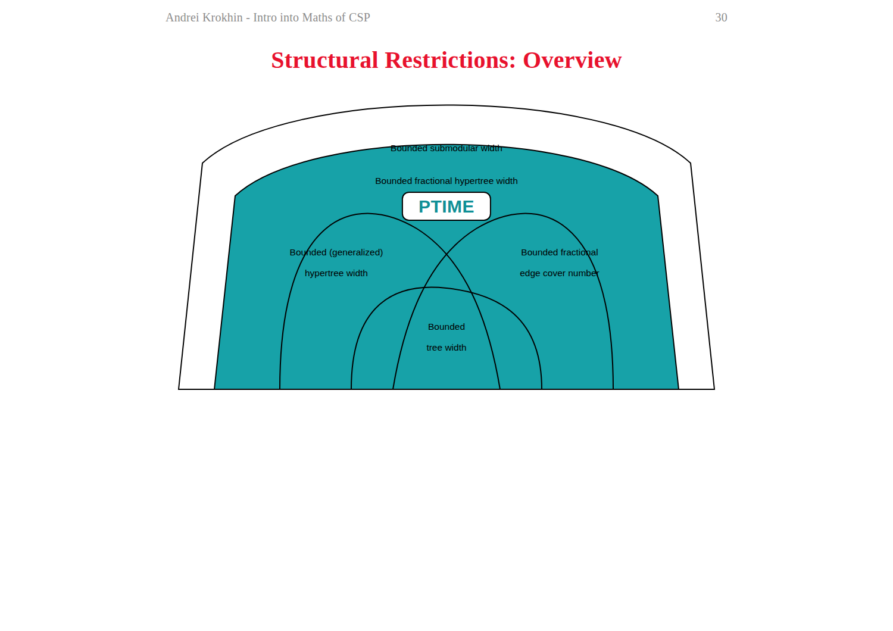Andrei Krokhin - Intro into Maths of CSP 30
Structural Restrictions: Overview
Bounded submodular width Bounded fractional hypertree width Bounded (generalized) hypertree width Bounded fractional edge cover number Bounded tree width
PTIME